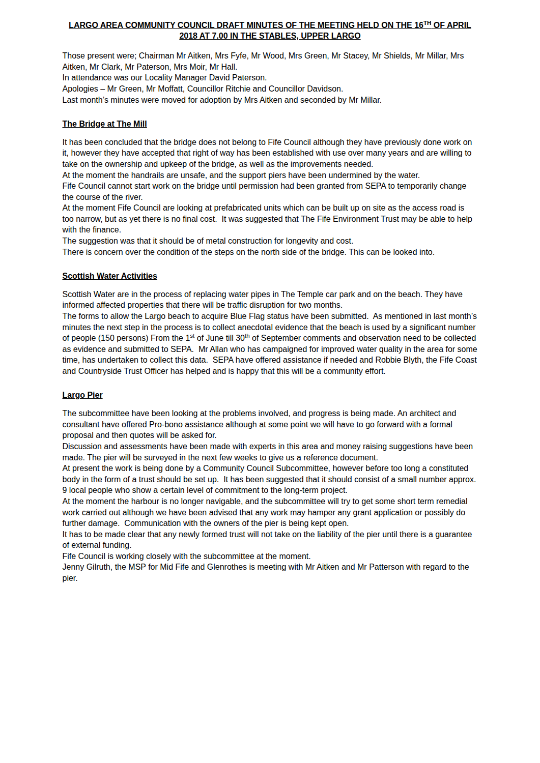LARGO AREA COMMUNITY COUNCIL DRAFT MINUTES OF THE MEETING HELD ON THE 16TH OF APRIL 2018 AT 7.00 IN THE STABLES, UPPER LARGO
Those present were; Chairman Mr Aitken, Mrs Fyfe, Mr Wood, Mrs Green, Mr Stacey, Mr Shields, Mr Millar, Mrs Aitken, Mr Clark, Mr Paterson, Mrs Moir, Mr Hall.
In attendance was our Locality Manager David Paterson.
Apologies – Mr Green, Mr Moffatt, Councillor Ritchie and Councillor Davidson.
Last month’s minutes were moved for adoption by Mrs Aitken and seconded by Mr Millar.
The Bridge at The Mill
It has been concluded that the bridge does not belong to Fife Council although they have previously done work on it, however they have accepted that right of way has been established with use over many years and are willing to take on the ownership and upkeep of the bridge, as well as the improvements needed.
At the moment the handrails are unsafe, and the support piers have been undermined by the water.
Fife Council cannot start work on the bridge until permission had been granted from SEPA to temporarily change the course of the river.
At the moment Fife Council are looking at prefabricated units which can be built up on site as the access road is too narrow, but as yet there is no final cost. It was suggested that The Fife Environment Trust may be able to help with the finance.
The suggestion was that it should be of metal construction for longevity and cost.
There is concern over the condition of the steps on the north side of the bridge. This can be looked into.
Scottish Water Activities
Scottish Water are in the process of replacing water pipes in The Temple car park and on the beach. They have informed affected properties that there will be traffic disruption for two months.
The forms to allow the Largo beach to acquire Blue Flag status have been submitted. As mentioned in last month’s minutes the next step in the process is to collect anecdotal evidence that the beach is used by a significant number of people (150 persons) From the 1st of June till 30th of September comments and observation need to be collected as evidence and submitted to SEPA. Mr Allan who has campaigned for improved water quality in the area for some time, has undertaken to collect this data. SEPA have offered assistance if needed and Robbie Blyth, the Fife Coast and Countryside Trust Officer has helped and is happy that this will be a community effort.
Largo Pier
The subcommittee have been looking at the problems involved, and progress is being made. An architect and consultant have offered Pro-bono assistance although at some point we will have to go forward with a formal proposal and then quotes will be asked for.
Discussion and assessments have been made with experts in this area and money raising suggestions have been made. The pier will be surveyed in the next few weeks to give us a reference document.
At present the work is being done by a Community Council Subcommittee, however before too long a constituted body in the form of a trust should be set up. It has been suggested that it should consist of a small number approx. 9 local people who show a certain level of commitment to the long-term project.
At the moment the harbour is no longer navigable, and the subcommittee will try to get some short term remedial work carried out although we have been advised that any work may hamper any grant application or possibly do further damage. Communication with the owners of the pier is being kept open.
It has to be made clear that any newly formed trust will not take on the liability of the pier until there is a guarantee of external funding.
Fife Council is working closely with the subcommittee at the moment.
Jenny Gilruth, the MSP for Mid Fife and Glenrothes is meeting with Mr Aitken and Mr Patterson with regard to the pier.